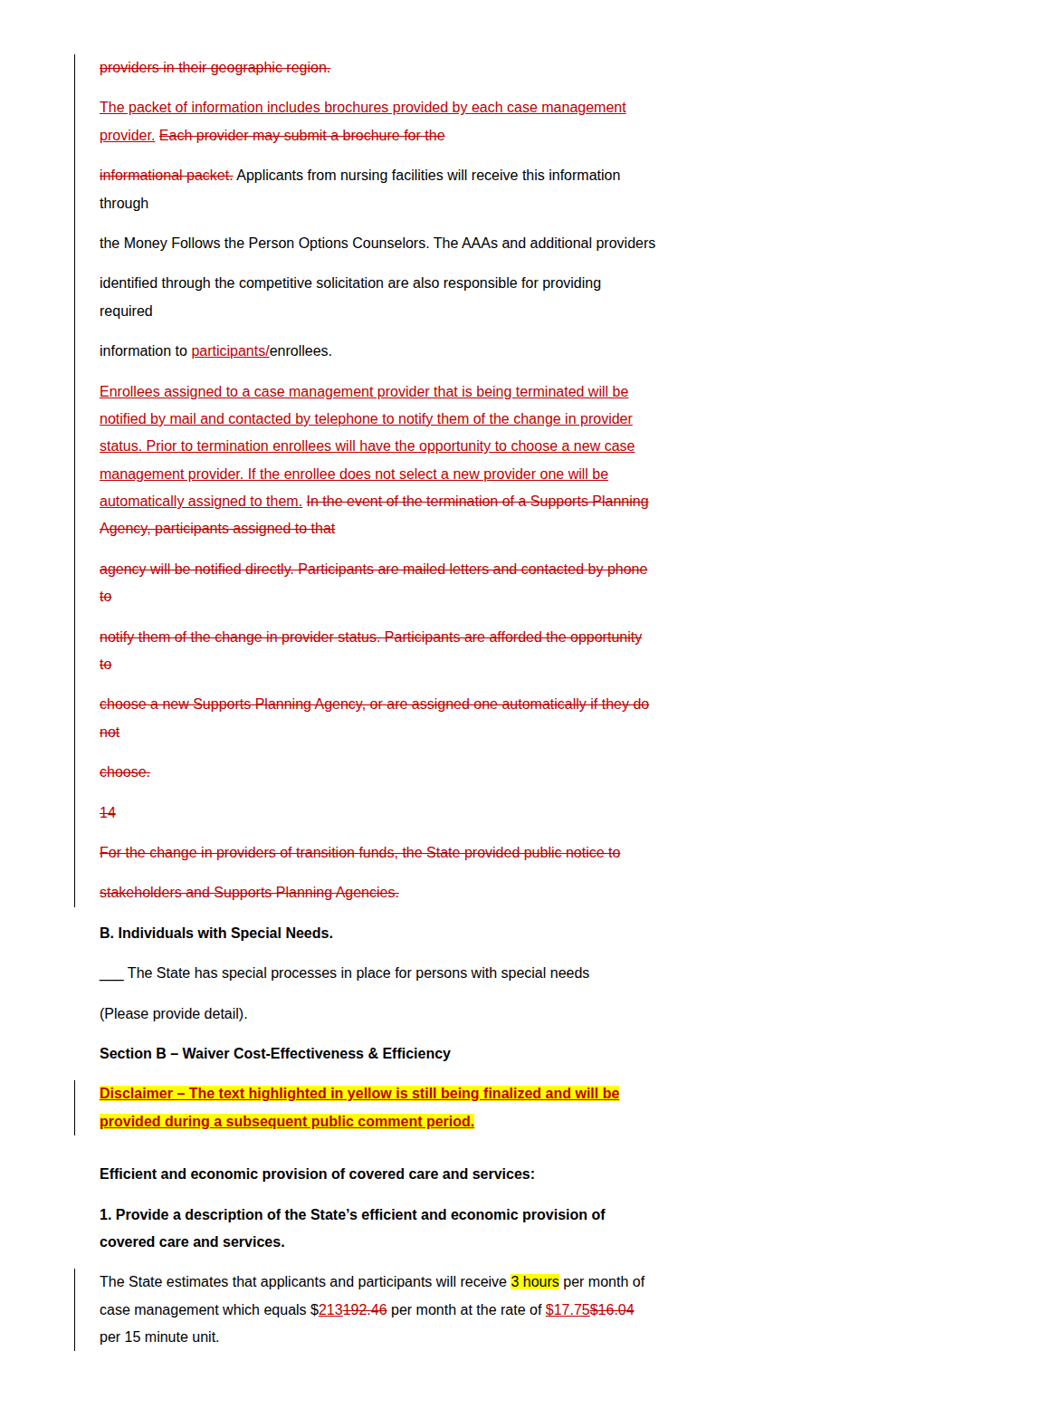providers in their geographic region.
The packet of information includes brochures provided by each case management provider. Each provider may submit a brochure for the
informational packet. Applicants from nursing facilities will receive this information through
the Money Follows the Person Options Counselors. The AAAs and additional providers
identified through the competitive solicitation are also responsible for providing required
information to participants/enrollees.
Enrollees assigned to a case management provider that is being terminated will be notified by mail and contacted by telephone to notify them of the change in provider status. Prior to termination enrollees will have the opportunity to choose a new case management provider. If the enrollee does not select a new provider one will be automatically assigned to them. In the event of the termination of a Supports Planning Agency, participants assigned to that
agency will be notified directly. Participants are mailed letters and contacted by phone to
notify them of the change in provider status. Participants are afforded the opportunity to
choose a new Supports Planning Agency, or are assigned one automatically if they do not
choose.
14
For the change in providers of transition funds, the State provided public notice to
stakeholders and Supports Planning Agencies.
B. Individuals with Special Needs.
___ The State has special processes in place for persons with special needs
(Please provide detail).
Section B – Waiver Cost-Effectiveness & Efficiency
Disclaimer – The text highlighted in yellow is still being finalized and will be provided during a subsequent public comment period.
Efficient and economic provision of covered care and services:
1. Provide a description of the State’s efficient and economic provision of covered care and services.
The State estimates that applicants and participants will receive 3 hours per month of case management which equals $213192.46 per month at the rate of $17.75$16.04 per 15 minute unit.